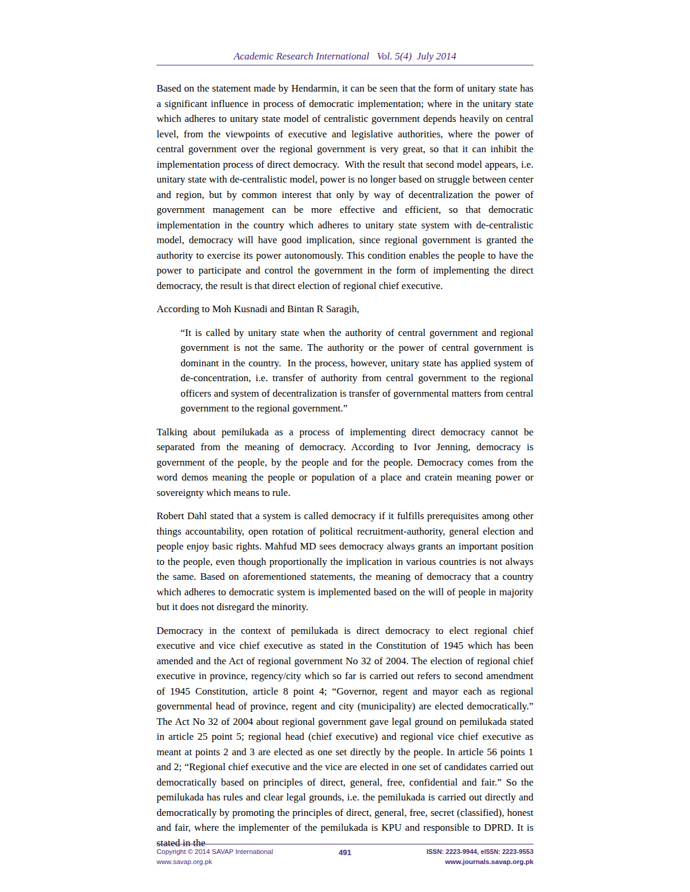Academic Research International Vol. 5(4) July 2014
Based on the statement made by Hendarmin, it can be seen that the form of unitary state has a significant influence in process of democratic implementation; where in the unitary state which adheres to unitary state model of centralistic government depends heavily on central level, from the viewpoints of executive and legislative authorities, where the power of central government over the regional government is very great, so that it can inhibit the implementation process of direct democracy. With the result that second model appears, i.e. unitary state with de-centralistic model, power is no longer based on struggle between center and region, but by common interest that only by way of decentralization the power of government management can be more effective and efficient, so that democratic implementation in the country which adheres to unitary state system with de-centralistic model, democracy will have good implication, since regional government is granted the authority to exercise its power autonomously. This condition enables the people to have the power to participate and control the government in the form of implementing the direct democracy, the result is that direct election of regional chief executive.
According to Moh Kusnadi and Bintan R Saragih,
“It is called by unitary state when the authority of central government and regional government is not the same. The authority or the power of central government is dominant in the country. In the process, however, unitary state has applied system of de-concentration, i.e. transfer of authority from central government to the regional officers and system of decentralization is transfer of governmental matters from central government to the regional government.”
Talking about pemilukada as a process of implementing direct democracy cannot be separated from the meaning of democracy. According to Ivor Jenning, democracy is government of the people, by the people and for the people. Democracy comes from the word demos meaning the people or population of a place and cratein meaning power or sovereignty which means to rule.
Robert Dahl stated that a system is called democracy if it fulfills prerequisites among other things accountability, open rotation of political recruitment-authority, general election and people enjoy basic rights. Mahfud MD sees democracy always grants an important position to the people, even though proportionally the implication in various countries is not always the same. Based on aforementioned statements, the meaning of democracy that a country which adheres to democratic system is implemented based on the will of people in majority but it does not disregard the minority.
Democracy in the context of pemilukada is direct democracy to elect regional chief executive and vice chief executive as stated in the Constitution of 1945 which has been amended and the Act of regional government No 32 of 2004. The election of regional chief executive in province, regency/city which so far is carried out refers to second amendment of 1945 Constitution, article 8 point 4; “Governor, regent and mayor each as regional governmental head of province, regent and city (municipality) are elected democratically.” The Act No 32 of 2004 about regional government gave legal ground on pemilukada stated in article 25 point 5; regional head (chief executive) and regional vice chief executive as meant at points 2 and 3 are elected as one set directly by the people. In article 56 points 1 and 2; “Regional chief executive and the vice are elected in one set of candidates carried out democratically based on principles of direct, general, free, confidential and fair.” So the pemilukada has rules and clear legal grounds, i.e. the pemilukada is carried out directly and democratically by promoting the principles of direct, general, free, secret (classified), honest and fair, where the implementer of the pemilukada is KPU and responsible to DPRD. It is stated in the
| Copyright © 2014 SAVAP International www.savap.org.pk | 491 | ISSN: 2223-9944, e ISSN : 2223-9553 www.journals.savap.org.pk |